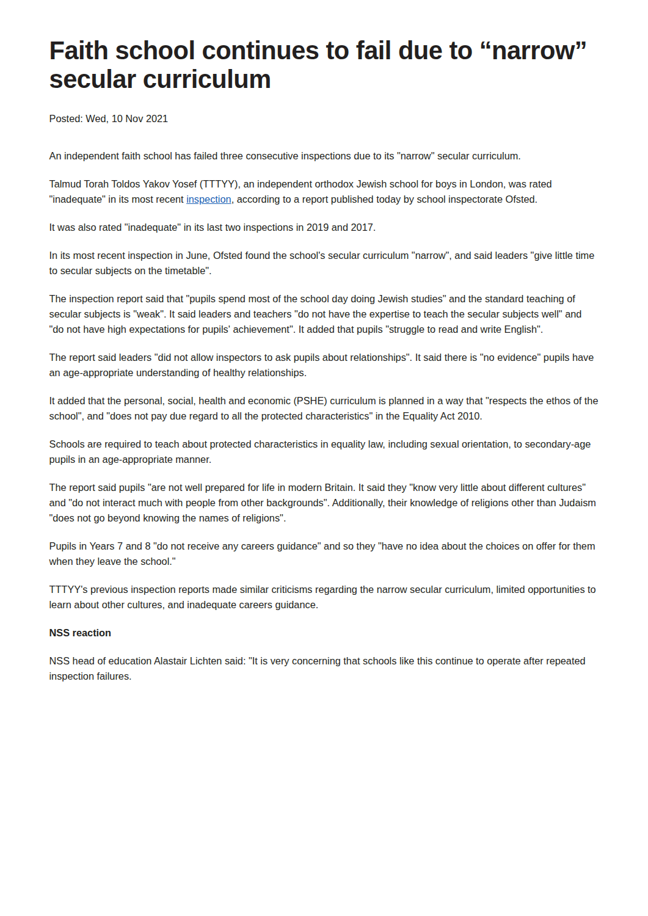Faith school continues to fail due to “narrow” secular curriculum
Posted: Wed, 10 Nov 2021
An independent faith school has failed three consecutive inspections due to its "narrow" secular curriculum.
Talmud Torah Toldos Yakov Yosef (TTTYY), an independent orthodox Jewish school for boys in London, was rated "inadequate" in its most recent inspection, according to a report published today by school inspectorate Ofsted.
It was also rated "inadequate" in its last two inspections in 2019 and 2017.
In its most recent inspection in June, Ofsted found the school's secular curriculum "narrow", and said leaders "give little time to secular subjects on the timetable".
The inspection report said that "pupils spend most of the school day doing Jewish studies" and the standard teaching of secular subjects is "weak". It said leaders and teachers "do not have the expertise to teach the secular subjects well" and "do not have high expectations for pupils' achievement". It added that pupils "struggle to read and write English".
The report said leaders "did not allow inspectors to ask pupils about relationships". It said there is "no evidence" pupils have an age-appropriate understanding of healthy relationships.
It added that the personal, social, health and economic (PSHE) curriculum is planned in a way that "respects the ethos of the school", and "does not pay due regard to all the protected characteristics" in the Equality Act 2010.
Schools are required to teach about protected characteristics in equality law, including sexual orientation, to secondary-age pupils in an age-appropriate manner.
The report said pupils "are not well prepared for life in modern Britain. It said they "know very little about different cultures" and "do not interact much with people from other backgrounds". Additionally, their knowledge of religions other than Judaism "does not go beyond knowing the names of religions".
Pupils in Years 7 and 8 "do not receive any careers guidance" and so they "have no idea about the choices on offer for them when they leave the school."
TTTYY's previous inspection reports made similar criticisms regarding the narrow secular curriculum, limited opportunities to learn about other cultures, and inadequate careers guidance.
NSS reaction
NSS head of education Alastair Lichten said: "It is very concerning that schools like this continue to operate after repeated inspection failures.